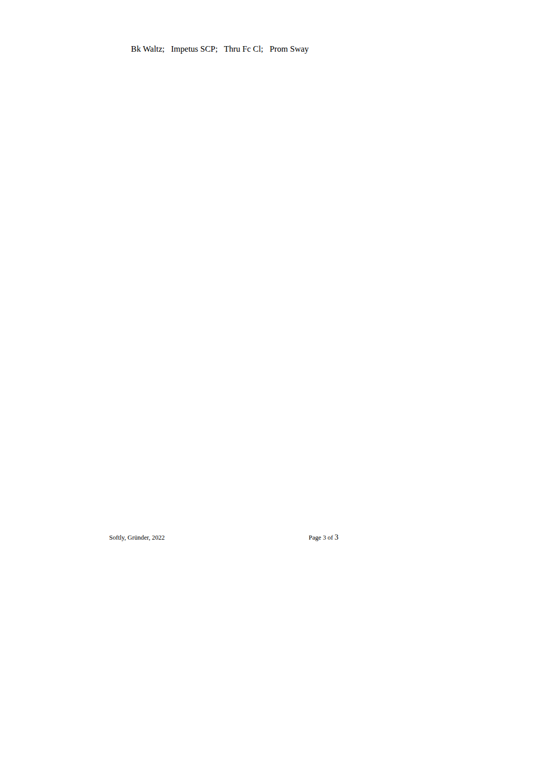Bk Waltz; Impetus SCP; Thru Fc Cl; Prom Sway
Softly, Gründer, 2022 Page 3 of 3